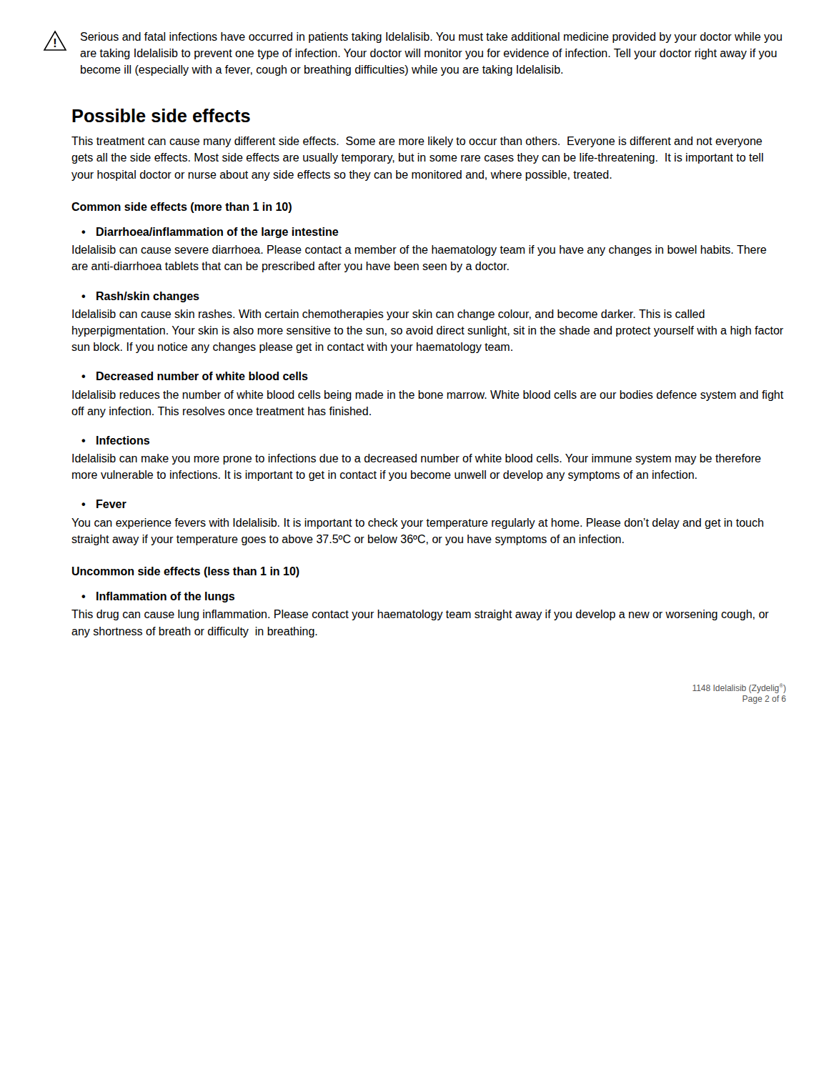!
Serious and fatal infections have occurred in patients taking Idelalisib. You must take additional medicine provided by your doctor while you are taking Idelalisib to prevent one type of infection. Your doctor will monitor you for evidence of infection. Tell your doctor right away if you become ill (especially with a fever, cough or breathing difficulties) while you are taking Idelalisib.
Possible side effects
This treatment can cause many different side effects. Some are more likely to occur than others. Everyone is different and not everyone gets all the side effects. Most side effects are usually temporary, but in some rare cases they can be life-threatening. It is important to tell your hospital doctor or nurse about any side effects so they can be monitored and, where possible, treated.
Common side effects (more than 1 in 10)
Diarrhoea/inflammation of the large intestine
Idelalisib can cause severe diarrhoea. Please contact a member of the haematology team if you have any changes in bowel habits. There are anti-diarrhoea tablets that can be prescribed after you have been seen by a doctor.
Rash/skin changes
Idelalisib can cause skin rashes. With certain chemotherapies your skin can change colour, and become darker. This is called hyperpigmentation. Your skin is also more sensitive to the sun, so avoid direct sunlight, sit in the shade and protect yourself with a high factor sun block. If you notice any changes please get in contact with your haematology team.
Decreased number of white blood cells
Idelalisib reduces the number of white blood cells being made in the bone marrow. White blood cells are our bodies defence system and fight off any infection. This resolves once treatment has finished.
Infections
Idelalisib can make you more prone to infections due to a decreased number of white blood cells. Your immune system may be therefore more vulnerable to infections. It is important to get in contact if you become unwell or develop any symptoms of an infection.
Fever
You can experience fevers with Idelalisib. It is important to check your temperature regularly at home. Please don’t delay and get in touch straight away if your temperature goes to above 37.5ºC or below 36ºC, or you have symptoms of an infection.
Uncommon side effects (less than 1 in 10)
Inflammation of the lungs
This drug can cause lung inflammation. Please contact your haematology team straight away if you develop a new or worsening cough, or any shortness of breath or difficulty in breathing.
1148 Idelalisib (Zydelig®)
Page 2 of 6